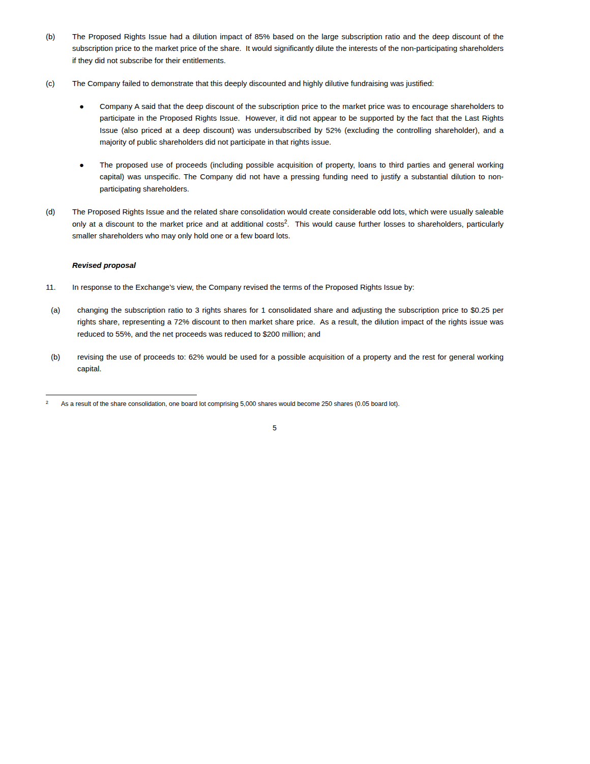(b)
The Proposed Rights Issue had a dilution impact of 85% based on the large subscription ratio and the deep discount of the subscription price to the market price of the share. It would significantly dilute the interests of the non-participating shareholders if they did not subscribe for their entitlements.
(c)
The Company failed to demonstrate that this deeply discounted and highly dilutive fundraising was justified:
●
Company A said that the deep discount of the subscription price to the market price was to encourage shareholders to participate in the Proposed Rights Issue. However, it did not appear to be supported by the fact that the Last Rights Issue (also priced at a deep discount) was undersubscribed by 52% (excluding the controlling shareholder), and a majority of public shareholders did not participate in that rights issue.
●
The proposed use of proceeds (including possible acquisition of property, loans to third parties and general working capital) was unspecific. The Company did not have a pressing funding need to justify a substantial dilution to non-participating shareholders.
(d)
The Proposed Rights Issue and the related share consolidation would create considerable odd lots, which were usually saleable only at a discount to the market price and at additional costs2. This would cause further losses to shareholders, particularly smaller shareholders who may only hold one or a few board lots.
Revised proposal
11.
In response to the Exchange’s view, the Company revised the terms of the Proposed Rights Issue by:
(a)
changing the subscription ratio to 3 rights shares for 1 consolidated share and adjusting the subscription price to $0.25 per rights share, representing a 72% discount to then market share price. As a result, the dilution impact of the rights issue was reduced to 55%, and the net proceeds was reduced to $200 million; and
(b)
revising the use of proceeds to: 62% would be used for a possible acquisition of a property and the rest for general working capital.
2
As a result of the share consolidation, one board lot comprising 5,000 shares would become 250 shares (0.05 board lot).
5